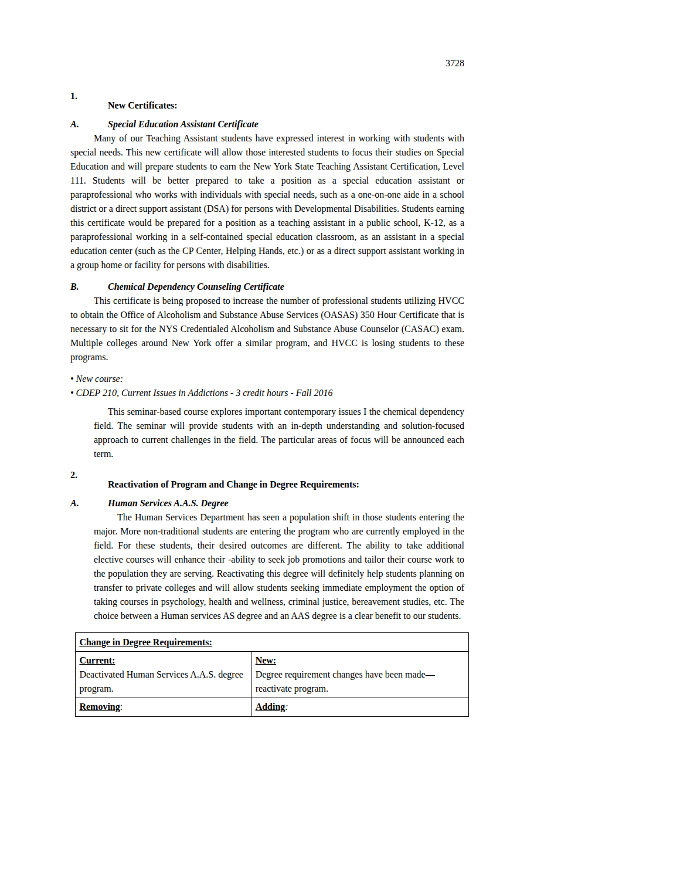3728
1. New Certificates:
A. Special Education Assistant Certificate
Many of our Teaching Assistant students have expressed interest in working with students with special needs. This new certificate will allow those interested students to focus their studies on Special Education and will prepare students to earn the New York State Teaching Assistant Certification, Level 111. Students will be better prepared to take a position as a special education assistant or paraprofessional who works with individuals with special needs, such as a one-on-one aide in a school district or a direct support assistant (DSA) for persons with Developmental Disabilities. Students earning this certificate would be prepared for a position as a teaching assistant in a public school, K-12, as a paraprofessional working in a self-contained special education classroom, as an assistant in a special education center (such as the CP Center, Helping Hands, etc.) or as a direct support assistant working in a group home or facility for persons with disabilities.
B. Chemical Dependency Counseling Certificate
This certificate is being proposed to increase the number of professional students utilizing HVCC to obtain the Office of Alcoholism and Substance Abuse Services (OASAS) 350 Hour Certificate that is necessary to sit for the NYS Credentialed Alcoholism and Substance Abuse Counselor (CASAC) exam. Multiple colleges around New York offer a similar program, and HVCC is losing students to these programs.
• New course:
• CDEP 210, Current Issues in Addictions - 3 credit hours - Fall 2016
This seminar-based course explores important contemporary issues I the chemical dependency field. The seminar will provide students with an in-depth understanding and solution-focused approach to current challenges in the field. The particular areas of focus will be announced each term.
2. Reactivation of Program and Change in Degree Requirements:
A. Human Services A.A.S. Degree
The Human Services Department has seen a population shift in those students entering the major. More non-traditional students are entering the program who are currently employed in the field. For these students, their desired outcomes are different. The ability to take additional elective courses will enhance their -ability to seek job promotions and tailor their course work to the population they are serving. Reactivating this degree will definitely help students planning on transfer to private colleges and will allow students seeking immediate employment the option of taking courses in psychology, health and wellness, criminal justice, bereavement studies, etc. The choice between a Human services AS degree and an AAS degree is a clear benefit to our students.
| Change in Degree Requirements: |
| Current: Deactivated Human Services A.A.S. degree program. | New: Degree requirement changes have been made—reactivate program. |
| Removing : | Adding : |